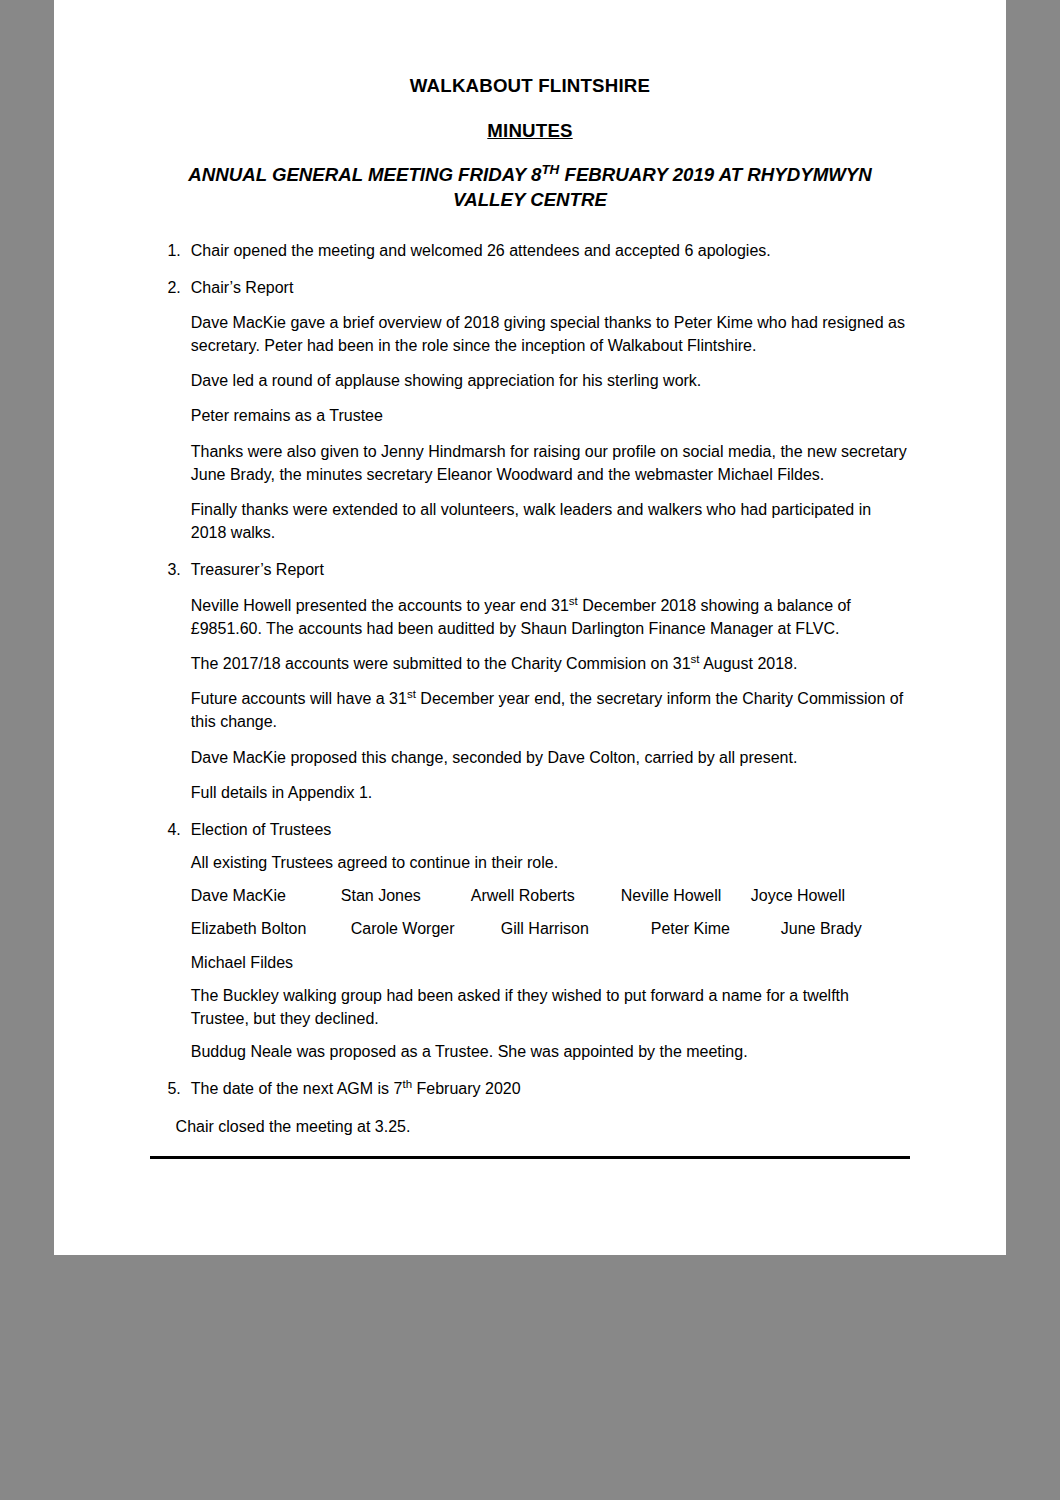WALKABOUT FLINTSHIRE
MINUTES
ANNUAL GENERAL MEETING FRIDAY 8TH FEBRUARY 2019 AT RHYDYMWYN VALLEY CENTRE
Chair opened the meeting and welcomed 26 attendees and accepted 6 apologies.
Chair’s Report
Dave MacKie gave a brief overview of 2018 giving special thanks to Peter Kime who had resigned as secretary. Peter had been in the role since the inception of Walkabout Flintshire.
Dave led a round of applause showing appreciation for his sterling work.
Peter remains as a Trustee
Thanks were also given to Jenny Hindmarsh for raising our profile on social media, the new secretary June Brady, the minutes secretary Eleanor Woodward and the webmaster Michael Fildes.
Finally thanks were extended to all volunteers, walk leaders and walkers who had participated in 2018 walks.
Treasurer’s Report
Neville Howell presented the accounts to year end 31st December 2018 showing a balance of £9851.60. The accounts had been auditted by Shaun Darlington Finance Manager at FLVC.
The 2017/18 accounts were submitted to the Charity Commision on 31st August 2018.
Future accounts will have a 31st December year end, the secretary inform the Charity Commission of this change.
Dave MacKie proposed this change, seconded by Dave Colton, carried by all present.
Full details in Appendix 1.
Election of Trustees
All existing Trustees agreed to continue in their role.
Dave MacKie Stan Jones Arwell Roberts Neville Howell Joyce Howell
Elizabeth Bolton Carole Worger Gill Harrison Peter Kime June Brady
Michael Fildes
The Buckley walking group had been asked if they wished to put forward a name for a twelfth Trustee, but they declined.
Buddug Neale was proposed as a Trustee. She was appointed by the meeting.
The date of the next AGM is 7th February 2020
Chair closed the meeting at 3.25.